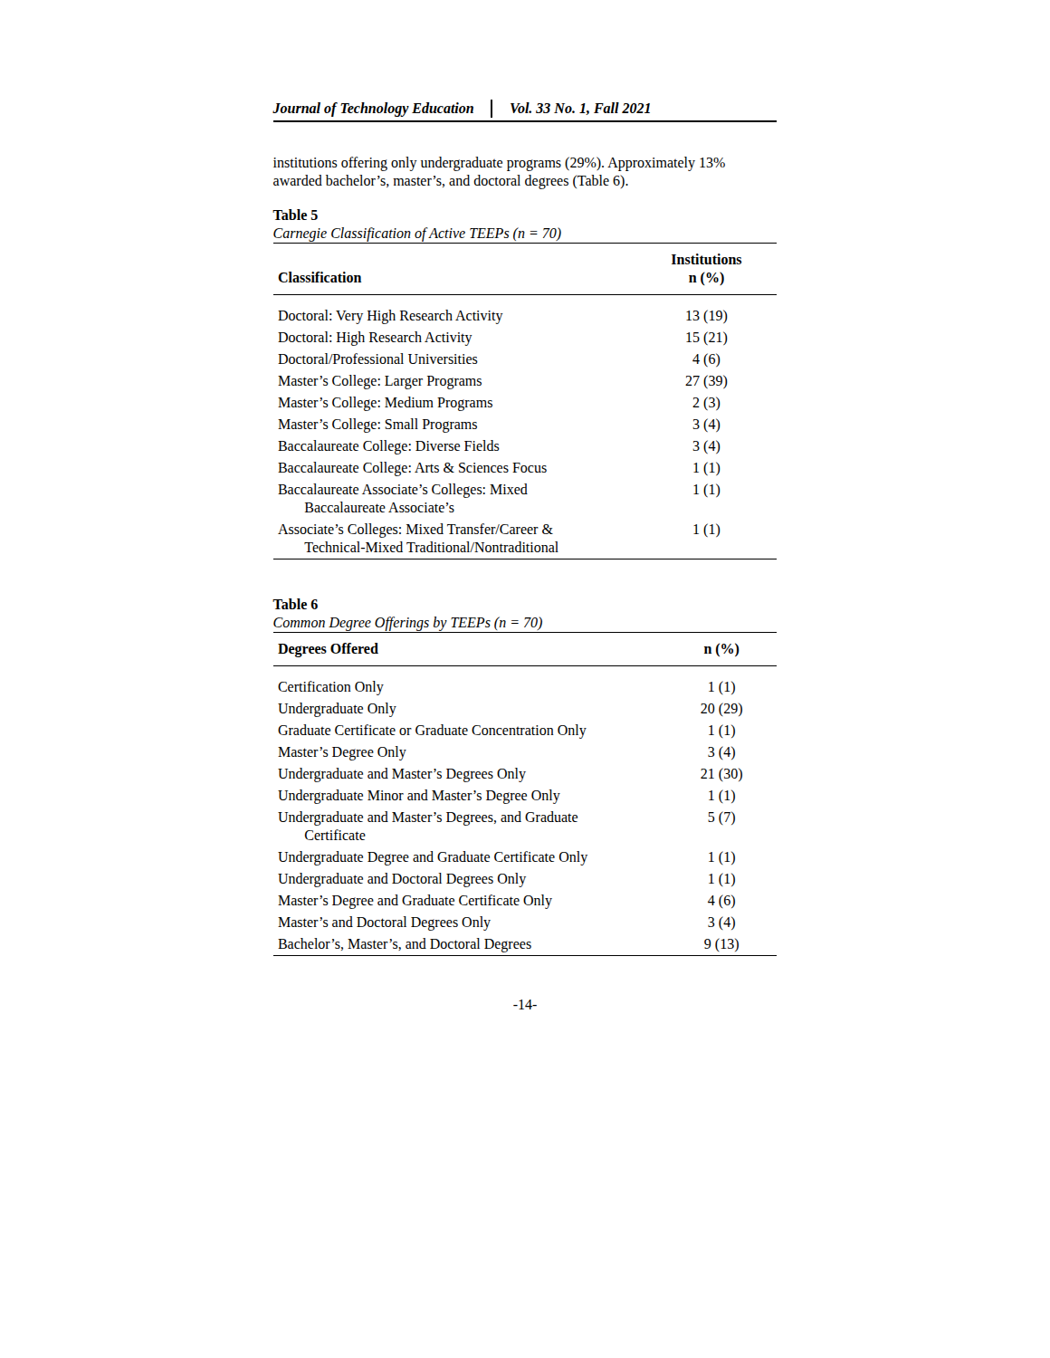Journal of Technology Education
Vol. 33 No. 1, Fall 2021
institutions offering only undergraduate programs (29%). Approximately 13% awarded bachelor’s, master’s, and doctoral degrees (Table 6).
Table 5 Carnegie Classification of Active TEEPs (n = 70)
| Classification | Institutions n (%) |
| --- | --- |
| Doctoral: Very High Research Activity | 13 (19) |
| Doctoral: High Research Activity | 15 (21) |
| Doctoral/Professional Universities | 4 (6) |
| Master’s College: Larger Programs | 27 (39) |
| Master’s College: Medium Programs | 2 (3) |
| Master’s College: Small Programs | 3 (4) |
| Baccalaureate College: Diverse Fields | 3 (4) |
| Baccalaureate College: Arts & Sciences Focus | 1 (1) |
| Baccalaureate Associate’s Colleges: Mixed Baccalaureate Associate’s | 1 (1) |
| Associate’s Colleges: Mixed Transfer/Career & Technical-Mixed Traditional/Nontraditional | 1 (1) |
Table 6 Common Degree Offerings by TEEPs (n = 70)
| Degrees Offered | n (%) |
| --- | --- |
| Certification Only | 1 (1) |
| Undergraduate Only | 20 (29) |
| Graduate Certificate or Graduate Concentration Only | 1 (1) |
| Master’s Degree Only | 3 (4) |
| Undergraduate and Master’s Degrees Only | 21 (30) |
| Undergraduate Minor and Master’s Degree Only | 1 (1) |
| Undergraduate and Master’s Degrees, and Graduate Certificate | 5 (7) |
| Undergraduate Degree and Graduate Certificate Only | 1 (1) |
| Undergraduate and Doctoral Degrees Only | 1 (1) |
| Master’s Degree and Graduate Certificate Only | 4 (6) |
| Master’s and Doctoral Degrees Only | 3 (4) |
| Bachelor’s, Master’s, and Doctoral Degrees | 9 (13) |
-14-